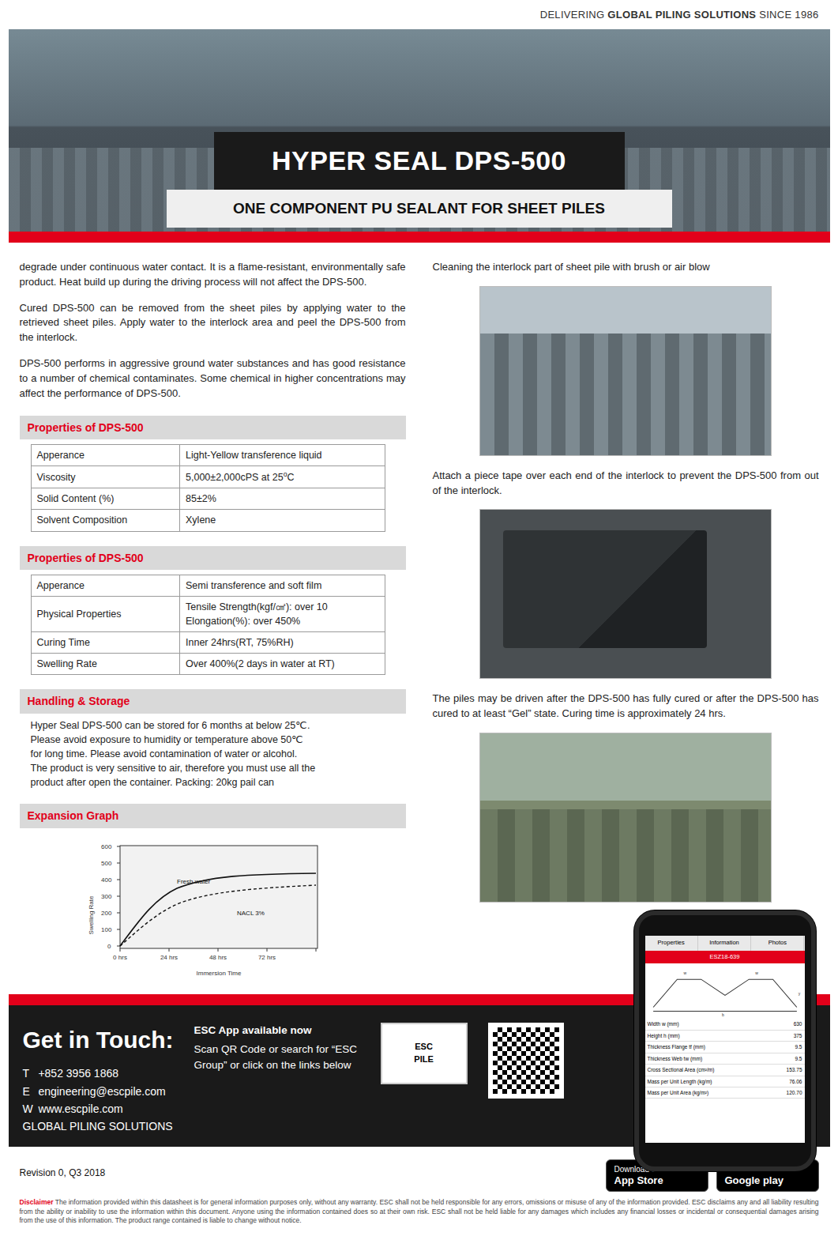DELIVERING GLOBAL PILING SOLUTIONS SINCE 1986
HYPER SEAL DPS-500
ONE COMPONENT PU SEALANT FOR SHEET PILES
degrade under continuous water contact. It is a flame-resistant, environmentally safe product. Heat build up during the driving process will not affect the DPS-500.
Cured DPS-500 can be removed from the sheet piles by applying water to the retrieved sheet piles. Apply water to the interlock area and peel the DPS-500 from the interlock.
DPS-500 performs in aggressive ground water substances and has good resistance to a number of chemical contaminates. Some chemical in higher concentrations may affect the performance of DPS-500.
Properties of DPS-500
| Apperance | Light-Yellow transference liquid |
| Viscosity | 5,000±2,000cPS at 25 o C |
| Solid Content (%) | 85±2% |
| Solvent Composition | Xylene |
Properties of DPS-500
| Apperance | Semi transference and soft film |
| Physical Properties | Tensile Strength(kgf/㎠): over 10 Elongation(%): over 450% |
| Curing Time | Inner 24hrs(RT, 75%RH) |
| Swelling Rate | Over 400%(2 days in water at RT) |
Handling & Storage
Hyper Seal DPS-500 can be stored for 6 months at below 25℃.
Please avoid exposure to humidity or temperature above 50℃
for long time. Please avoid contamination of water or alcohol.
The product is very sensitive to air, therefore you must use all the
product after open the container. Packing: 20kg pail can
Expansion Graph
600 500 400 300 200 100 0 0 hrs 24 hrs 48 hrs 72 hrs Swelling Rate Immersion Time Fresh water NACL 3%
Cleaning the interlock part of sheet pile with brush or air blow
Attach a piece tape over each end of the interlock to prevent the DPS-500 from out of the interlock.
The piles may be driven after the DPS-500 has fully cured or after the DPS-500 has cured to at least “Gel” state. Curing time is approximately 24 hrs.
Get in Touch:
T +852 3956 1868
E engineering@escpile.com
W www.escpile.com
GLOBAL PILING SOLUTIONS
ESC App available now Scan QR Code or search for “ESC Group” or click on the links below
ESC
PILE
Properties
Information
Photos
ESZ18-639
w w y b
| Width w (mm) | 630 |
| Height h (mm) | 375 |
| Thickness Flange tf (mm) | 9.5 |
| Thickness Web tw (mm) | 9.5 |
| Cross Sectional Area (cm²/m) | 153.75 |
| Mass per Unit Length (kg/m) | 76.06 |
| Mass per Unit Area (kg/m²) | 120.70 |
Revision 0, Q3 2018
Download on the App Store
ANDROID APP ON Google play
Disclaimer The information provided within this datasheet is for general information purposes only, without any warranty. ESC shall not be held responsible for any errors, omissions or misuse of any of the information provided. ESC disclaims any and all liability resulting from the ability or inability to use the information within this document. Anyone using the information contained does so at their own risk. ESC shall not be held liable for any damages which includes any financial losses or incidental or consequential damages arising from the use of this information. The product range contained is liable to change without notice.